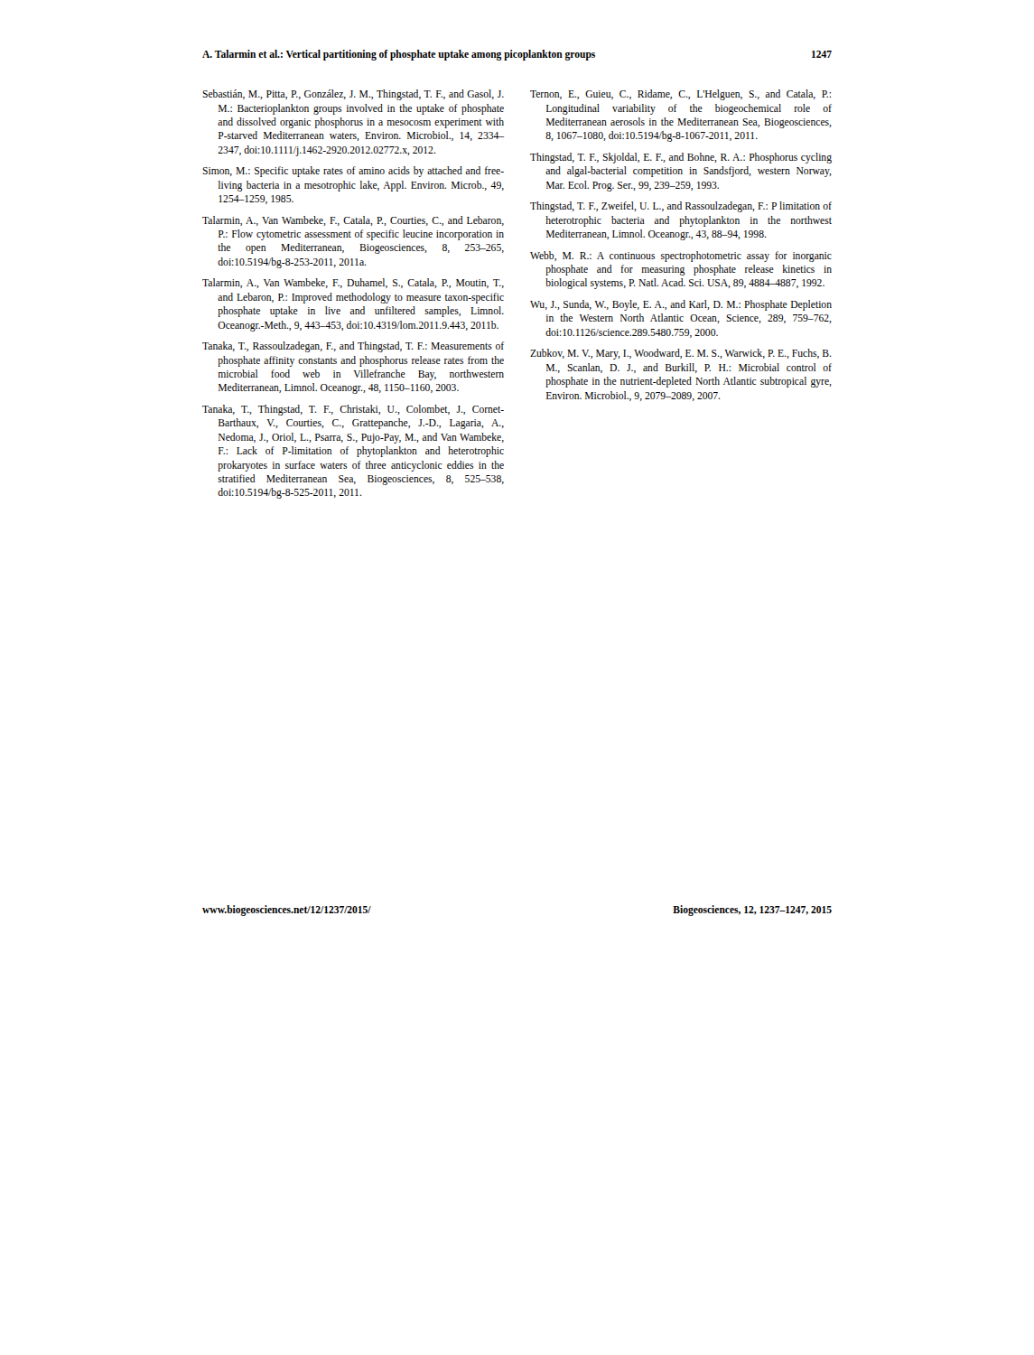A. Talarmin et al.: Vertical partitioning of phosphate uptake among picoplankton groups 1247
Sebastián, M., Pitta, P., González, J. M., Thingstad, T. F., and Gasol, J. M.: Bacterioplankton groups involved in the uptake of phosphate and dissolved organic phosphorus in a mesocosm experiment with P-starved Mediterranean waters, Environ. Microbiol., 14, 2334–2347, doi:10.1111/j.1462-2920.2012.02772.x, 2012.
Simon, M.: Specific uptake rates of amino acids by attached and free-living bacteria in a mesotrophic lake, Appl. Environ. Microb., 49, 1254–1259, 1985.
Talarmin, A., Van Wambeke, F., Catala, P., Courties, C., and Lebaron, P.: Flow cytometric assessment of specific leucine incorporation in the open Mediterranean, Biogeosciences, 8, 253–265, doi:10.5194/bg-8-253-2011, 2011a.
Talarmin, A., Van Wambeke, F., Duhamel, S., Catala, P., Moutin, T., and Lebaron, P.: Improved methodology to measure taxon-specific phosphate uptake in live and unfiltered samples, Limnol. Oceanogr.-Meth., 9, 443–453, doi:10.4319/lom.2011.9.443, 2011b.
Tanaka, T., Rassoulzadegan, F., and Thingstad, T. F.: Measurements of phosphate affinity constants and phosphorus release rates from the microbial food web in Villefranche Bay, northwestern Mediterranean, Limnol. Oceanogr., 48, 1150–1160, 2003.
Tanaka, T., Thingstad, T. F., Christaki, U., Colombet, J., Cornet-Barthaux, V., Courties, C., Grattepanche, J.-D., Lagaria, A., Nedoma, J., Oriol, L., Psarra, S., Pujo-Pay, M., and Van Wambeke, F.: Lack of P-limitation of phytoplankton and heterotrophic prokaryotes in surface waters of three anticyclonic eddies in the stratified Mediterranean Sea, Biogeosciences, 8, 525–538, doi:10.5194/bg-8-525-2011, 2011.
Ternon, E., Guieu, C., Ridame, C., L'Helguen, S., and Catala, P.: Longitudinal variability of the biogeochemical role of Mediterranean aerosols in the Mediterranean Sea, Biogeosciences, 8, 1067–1080, doi:10.5194/bg-8-1067-2011, 2011.
Thingstad, T. F., Skjoldal, E. F., and Bohne, R. A.: Phosphorus cycling and algal-bacterial competition in Sandsfjord, western Norway, Mar. Ecol. Prog. Ser., 99, 239–259, 1993.
Thingstad, T. F., Zweifel, U. L., and Rassoulzadegan, F.: P limitation of heterotrophic bacteria and phytoplankton in the northwest Mediterranean, Limnol. Oceanogr., 43, 88–94, 1998.
Webb, M. R.: A continuous spectrophotometric assay for inorganic phosphate and for measuring phosphate release kinetics in biological systems, P. Natl. Acad. Sci. USA, 89, 4884–4887, 1992.
Wu, J., Sunda, W., Boyle, E. A., and Karl, D. M.: Phosphate Depletion in the Western North Atlantic Ocean, Science, 289, 759–762, doi:10.1126/science.289.5480.759, 2000.
Zubkov, M. V., Mary, I., Woodward, E. M. S., Warwick, P. E., Fuchs, B. M., Scanlan, D. J., and Burkill, P. H.: Microbial control of phosphate in the nutrient-depleted North Atlantic subtropical gyre, Environ. Microbiol., 9, 2079–2089, 2007.
www.biogeosciences.net/12/1237/2015/ Biogeosciences, 12, 1237–1247, 2015